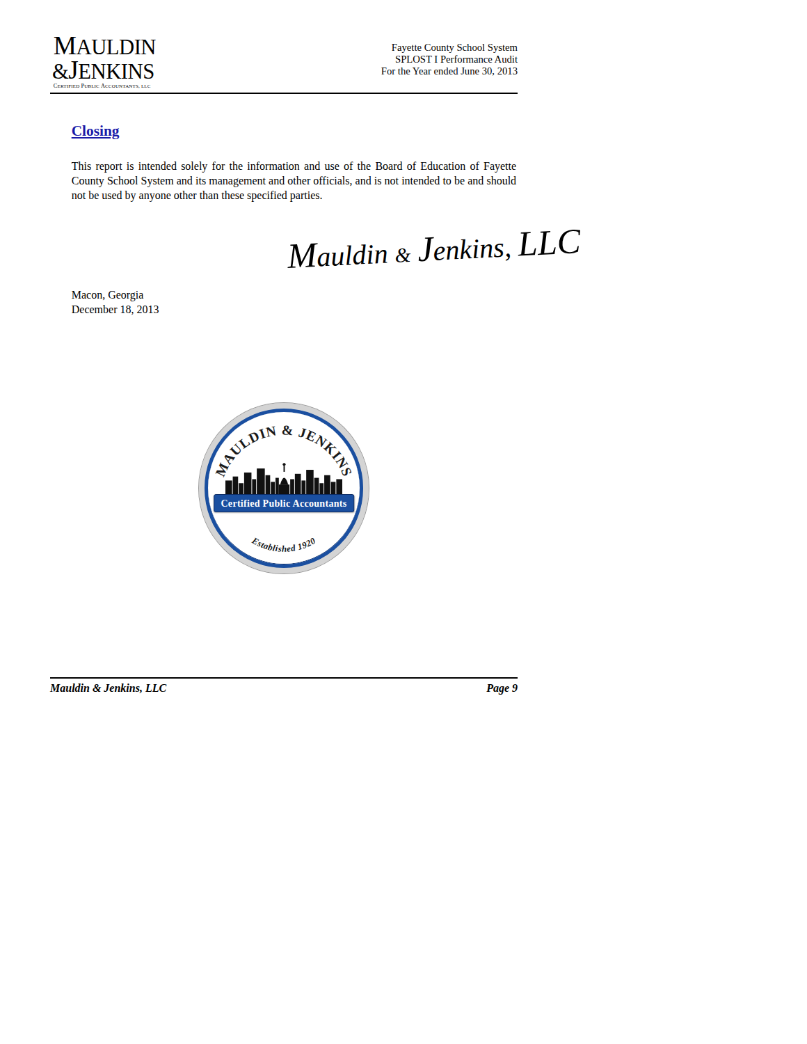MAULDIN
&JENKINS
CERTIFIED PUBLIC ACCOUNTANTS, LLC
Fayette County School System
SPLOST I Performance Audit
For the Year ended June 30, 2013
Closing
This report is intended solely for the information and use of the Board of Education of Fayette County School System and its management and other officials, and is not intended to be and should not be used by anyone other than these specified parties.
Mauldin & Jenkins, LLC
Macon, Georgia
December 18, 2013
MAULDIN & JENKINS Established 1920
Certified Public Accountants
Mauldin & Jenkins, LLC Page 9